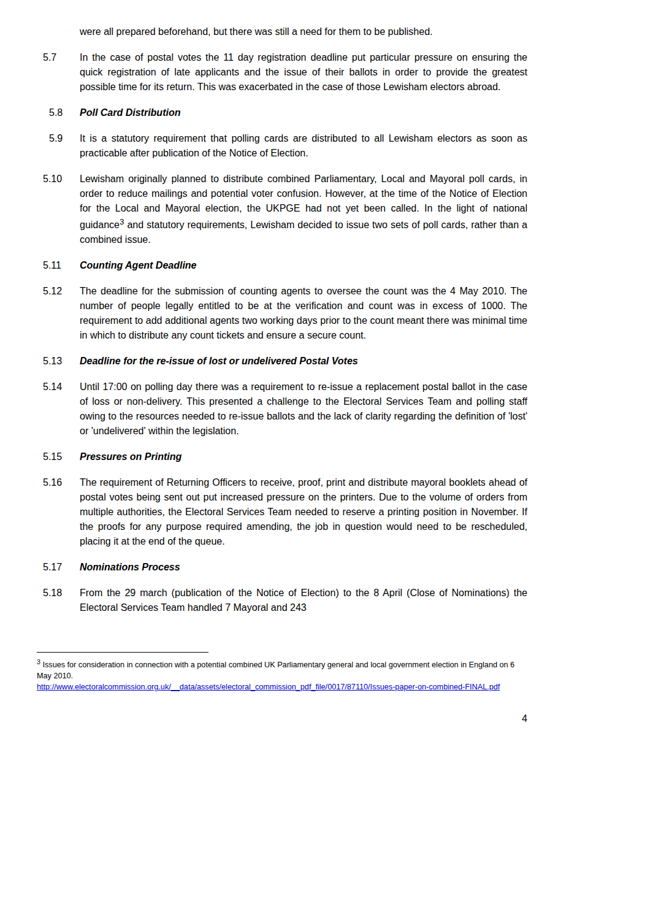were all prepared beforehand, but there was still a need for them to be published.
5.7
In the case of postal votes the 11 day registration deadline put particular pressure on ensuring the quick registration of late applicants and the issue of their ballots in order to provide the greatest possible time for its return. This was exacerbated in the case of those Lewisham electors abroad.
5.8
Poll Card Distribution
5.9
It is a statutory requirement that polling cards are distributed to all Lewisham electors as soon as practicable after publication of the Notice of Election.
5.10
Lewisham originally planned to distribute combined Parliamentary, Local and Mayoral poll cards, in order to reduce mailings and potential voter confusion. However, at the time of the Notice of Election for the Local and Mayoral election, the UKPGE had not yet been called. In the light of national guidance3 and statutory requirements, Lewisham decided to issue two sets of poll cards, rather than a combined issue.
5.11
Counting Agent Deadline
5.12
The deadline for the submission of counting agents to oversee the count was the 4 May 2010. The number of people legally entitled to be at the verification and count was in excess of 1000. The requirement to add additional agents two working days prior to the count meant there was minimal time in which to distribute any count tickets and ensure a secure count.
5.13
Deadline for the re-issue of lost or undelivered Postal Votes
5.14
Until 17:00 on polling day there was a requirement to re-issue a replacement postal ballot in the case of loss or non-delivery. This presented a challenge to the Electoral Services Team and polling staff owing to the resources needed to re-issue ballots and the lack of clarity regarding the definition of 'lost' or 'undelivered' within the legislation.
5.15
Pressures on Printing
5.16
The requirement of Returning Officers to receive, proof, print and distribute mayoral booklets ahead of postal votes being sent out put increased pressure on the printers. Due to the volume of orders from multiple authorities, the Electoral Services Team needed to reserve a printing position in November. If the proofs for any purpose required amending, the job in question would need to be rescheduled, placing it at the end of the queue.
5.17
Nominations Process
5.18
From the 29 march (publication of the Notice of Election) to the 8 April (Close of Nominations) the Electoral Services Team handled 7 Mayoral and 243
3 Issues for consideration in connection with a potential combined UK Parliamentary general and local government election in England on 6 May 2010.
http://www.electoralcommission.org.uk/__data/assets/electoral_commission_pdf_file/0017/87110/Issues-paper-on-combined-FINAL.pdf
4